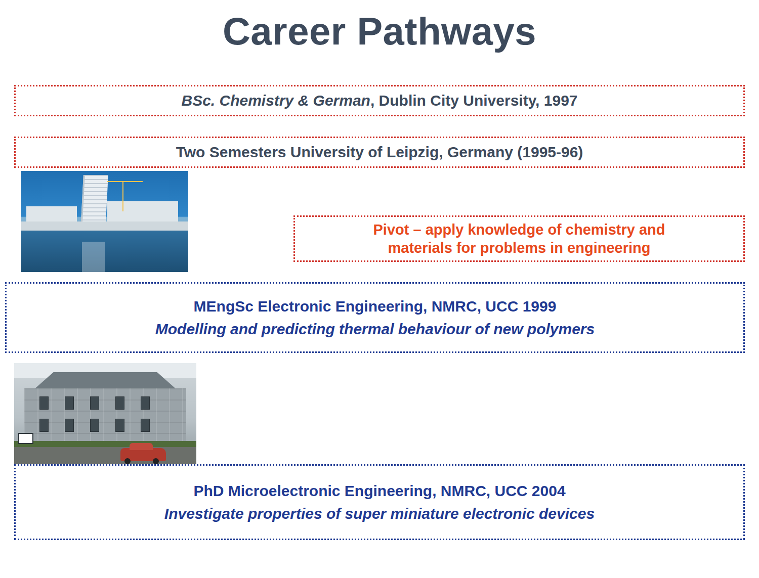Career Pathways
BSc. Chemistry & German, Dublin City University, 1997
Two Semesters University of Leipzig, Germany (1995-96)
Pivot – apply knowledge of chemistry and
materials for problems in engineering
MEngSc Electronic Engineering, NMRC, UCC 1999
Modelling and predicting thermal behaviour of new polymers
PhD Microelectronic Engineering, NMRC, UCC 2004
Investigate properties of super miniature electronic devices